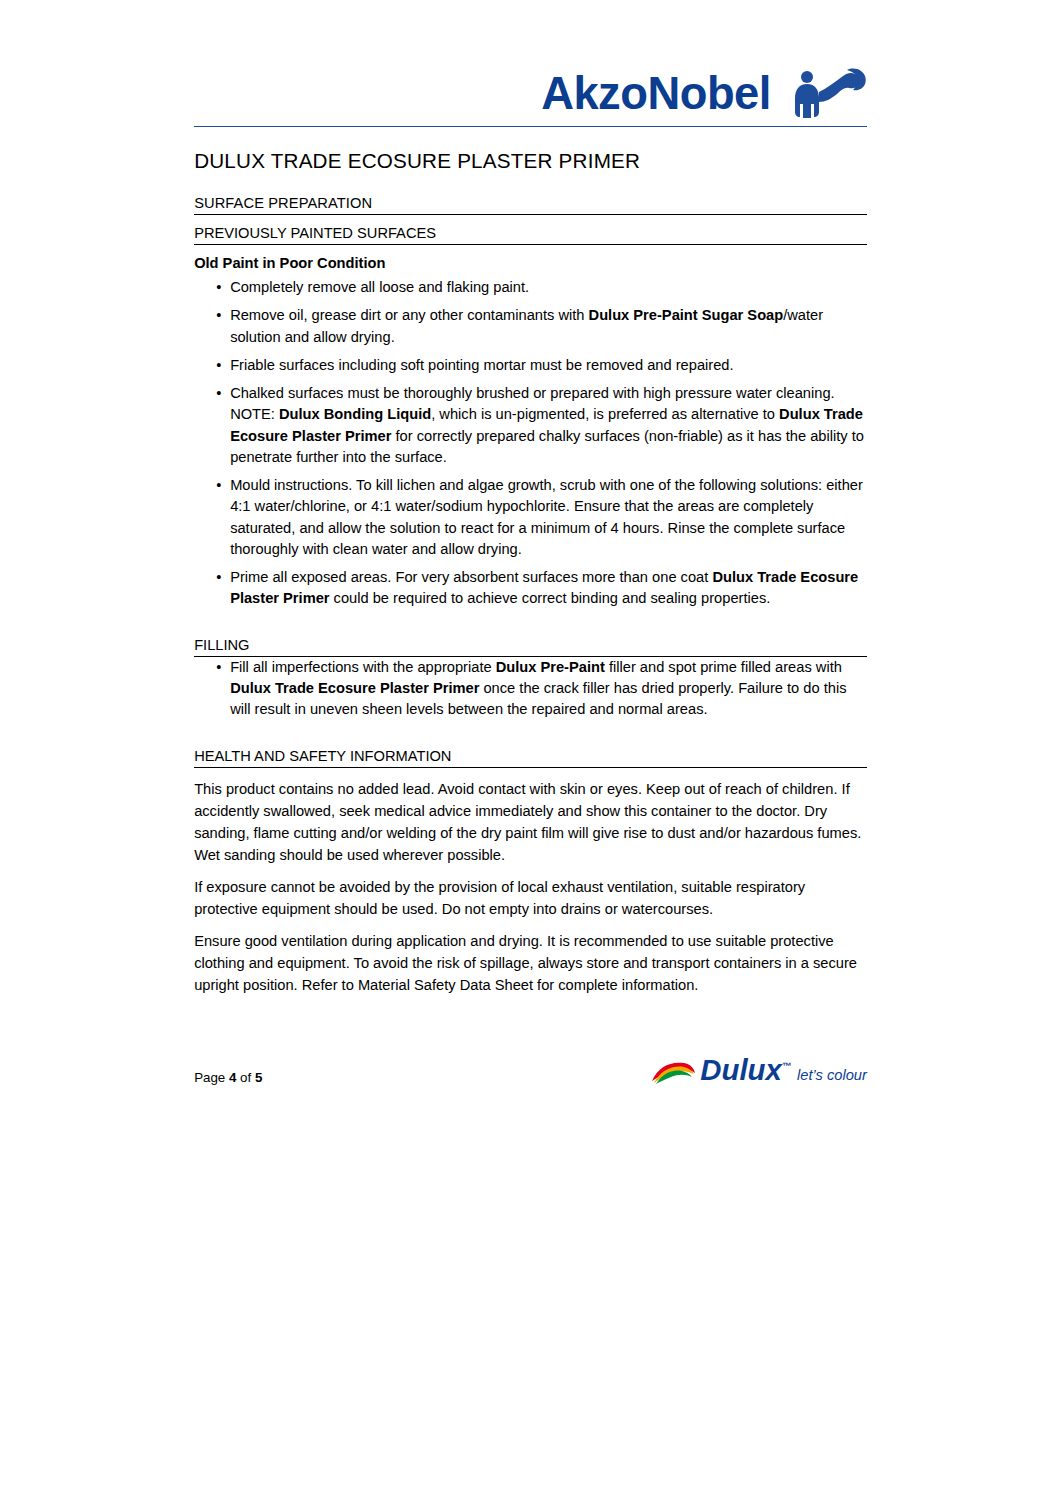AkzoNobel
DULUX TRADE ECOSURE PLASTER PRIMER
SURFACE PREPARATION
PREVIOUSLY PAINTED SURFACES
Old Paint in Poor Condition
Completely remove all loose and flaking paint.
Remove oil, grease dirt or any other contaminants with Dulux Pre-Paint Sugar Soap/water solution and allow drying.
Friable surfaces including soft pointing mortar must be removed and repaired.
Chalked surfaces must be thoroughly brushed or prepared with high pressure water cleaning. NOTE: Dulux Bonding Liquid, which is un-pigmented, is preferred as alternative to Dulux Trade Ecosure Plaster Primer for correctly prepared chalky surfaces (non-friable) as it has the ability to penetrate further into the surface.
Mould instructions. To kill lichen and algae growth, scrub with one of the following solutions: either 4:1 water/chlorine, or 4:1 water/sodium hypochlorite. Ensure that the areas are completely saturated, and allow the solution to react for a minimum of 4 hours. Rinse the complete surface thoroughly with clean water and allow drying.
Prime all exposed areas. For very absorbent surfaces more than one coat Dulux Trade Ecosure Plaster Primer could be required to achieve correct binding and sealing properties.
FILLING
Fill all imperfections with the appropriate Dulux Pre-Paint filler and spot prime filled areas with Dulux Trade Ecosure Plaster Primer once the crack filler has dried properly. Failure to do this will result in uneven sheen levels between the repaired and normal areas.
HEALTH AND SAFETY INFORMATION
This product contains no added lead. Avoid contact with skin or eyes. Keep out of reach of children. If accidently swallowed, seek medical advice immediately and show this container to the doctor. Dry sanding, flame cutting and/or welding of the dry paint film will give rise to dust and/or hazardous fumes. Wet sanding should be used wherever possible.
If exposure cannot be avoided by the provision of local exhaust ventilation, suitable respiratory protective equipment should be used. Do not empty into drains or watercourses.
Ensure good ventilation during application and drying. It is recommended to use suitable protective clothing and equipment. To avoid the risk of spillage, always store and transport containers in a secure upright position. Refer to Material Safety Data Sheet for complete information.
Page 4 of 5
Dulux™
let’s colour